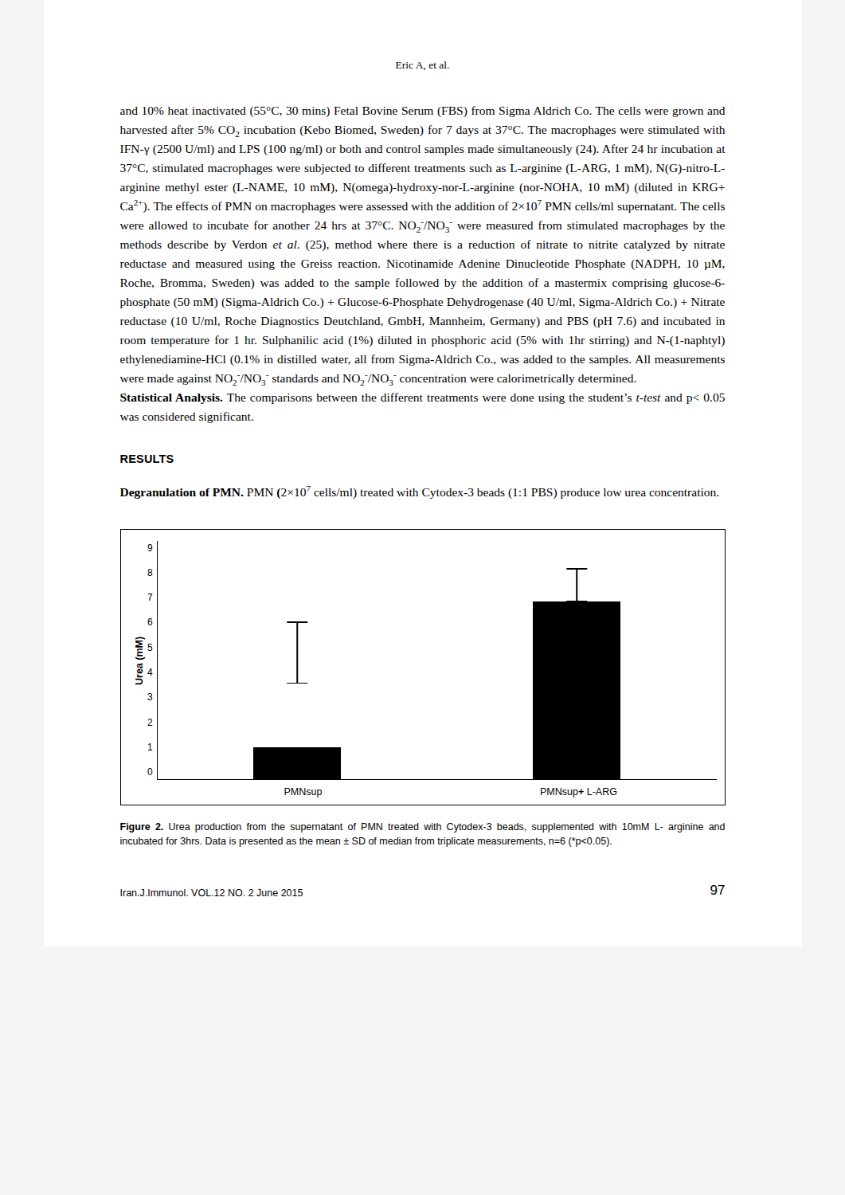Eric A, et al.
and 10% heat inactivated (55°C, 30 mins) Fetal Bovine Serum (FBS) from Sigma Aldrich Co. The cells were grown and harvested after 5% CO2 incubation (Kebo Biomed, Sweden) for 7 days at 37°C. The macrophages were stimulated with IFN-γ (2500 U/ml) and LPS (100 ng/ml) or both and control samples made simultaneously (24). After 24 hr incubation at 37°C, stimulated macrophages were subjected to different treatments such as L-arginine (L-ARG, 1 mM), N(G)-nitro-L-arginine methyl ester (L-NAME, 10 mM), N(omega)-hydroxy-nor-L-arginine (nor-NOHA, 10 mM) (diluted in KRG+ Ca2+). The effects of PMN on macrophages were assessed with the addition of 2×107 PMN cells/ml supernatant. The cells were allowed to incubate for another 24 hrs at 37°C. NO2-/NO3- were measured from stimulated macrophages by the methods describe by Verdon et al. (25), method where there is a reduction of nitrate to nitrite catalyzed by nitrate reductase and measured using the Greiss reaction. Nicotinamide Adenine Dinucleotide Phosphate (NADPH, 10 µM, Roche, Bromma, Sweden) was added to the sample followed by the addition of a mastermix comprising glucose-6-phosphate (50 mM) (Sigma-Aldrich Co.) + Glucose-6-Phosphate Dehydrogenase (40 U/ml, Sigma-Aldrich Co.) + Nitrate reductase (10 U/ml, Roche Diagnostics Deutchland, GmbH, Mannheim, Germany) and PBS (pH 7.6) and incubated in room temperature for 1 hr. Sulphanilic acid (1%) diluted in phosphoric acid (5% with 1hr stirring) and N-(1-naphtyl) ethylenediamine-HCl (0.1% in distilled water, all from Sigma-Aldrich Co., was added to the samples. All measurements were made against NO2-/NO3- standards and NO2-/NO3- concentration were calorimetrically determined.
Statistical Analysis. The comparisons between the different treatments were done using the student’s t-test and p< 0.05 was considered significant.
RESULTS
Degranulation of PMN. PMN (2×107 cells/ml) treated with Cytodex-3 beads (1:1 PBS) produce low urea concentration.
Urea (mM)
9
8
7
6
5
4
3
2
1
0
PMNsup PMNsup+ L-ARG
Figure 2. Urea production from the supernatant of PMN treated with Cytodex-3 beads, supplemented with 10mM L- arginine and incubated for 3hrs. Data is presented as the mean ± SD of median from triplicate measurements, n=6 (*p<0.05).
Iran.J.Immunol. VOL.12 NO. 2 June 2015
97